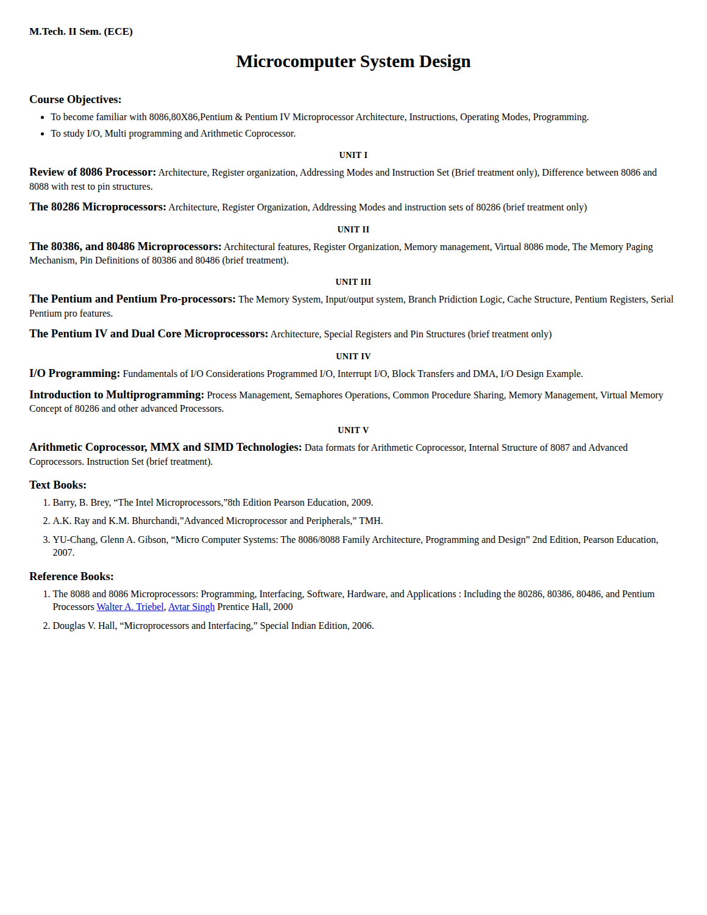M.Tech. II Sem. (ECE)
Microcomputer System Design
Course Objectives:
To become familiar with 8086,80X86,Pentium & Pentium IV Microprocessor Architecture, Instructions, Operating Modes, Programming.
To study I/O, Multi programming and Arithmetic Coprocessor.
UNIT I
Review of 8086 Processor: Architecture, Register organization, Addressing Modes and Instruction Set (Brief treatment only), Difference between 8086 and 8088 with rest to pin structures.
The 80286 Microprocessors: Architecture, Register Organization, Addressing Modes and instruction sets of 80286 (brief treatment only)
UNIT II
The 80386, and 80486 Microprocessors: Architectural features, Register Organization, Memory management, Virtual 8086 mode, The Memory Paging Mechanism, Pin Definitions of 80386 and 80486 (brief treatment).
UNIT III
The Pentium and Pentium Pro-processors: The Memory System, Input/output system, Branch Pridiction Logic, Cache Structure, Pentium Registers, Serial Pentium pro features.
The Pentium IV and Dual Core Microprocessors: Architecture, Special Registers and Pin Structures (brief treatment only)
UNIT IV
I/O Programming: Fundamentals of I/O Considerations Programmed I/O, Interrupt I/O, Block Transfers and DMA, I/O Design Example.
Introduction to Multiprogramming: Process Management, Semaphores Operations, Common Procedure Sharing, Memory Management, Virtual Memory Concept of 80286 and other advanced Processors.
UNIT V
Arithmetic Coprocessor, MMX and SIMD Technologies: Data formats for Arithmetic Coprocessor, Internal Structure of 8087 and Advanced Coprocessors. Instruction Set (brief treatment).
Text Books:
Barry, B. Brey, “The Intel Microprocessors,”8th Edition Pearson Education, 2009.
A.K. Ray and K.M. Bhurchandi,”Advanced Microprocessor and Peripherals,” TMH.
YU-Chang, Glenn A. Gibson, “Micro Computer Systems: The 8086/8088 Family Architecture, Programming and Design” 2nd Edition, Pearson Education, 2007.
Reference Books:
The 8088 and 8086 Microprocessors: Programming, Interfacing, Software, Hardware, and Applications : Including the 80286, 80386, 80486, and Pentium Processors Walter A. Triebel, Avtar Singh Prentice Hall, 2000
Douglas V. Hall, “Microprocessors and Interfacing,” Special Indian Edition, 2006.